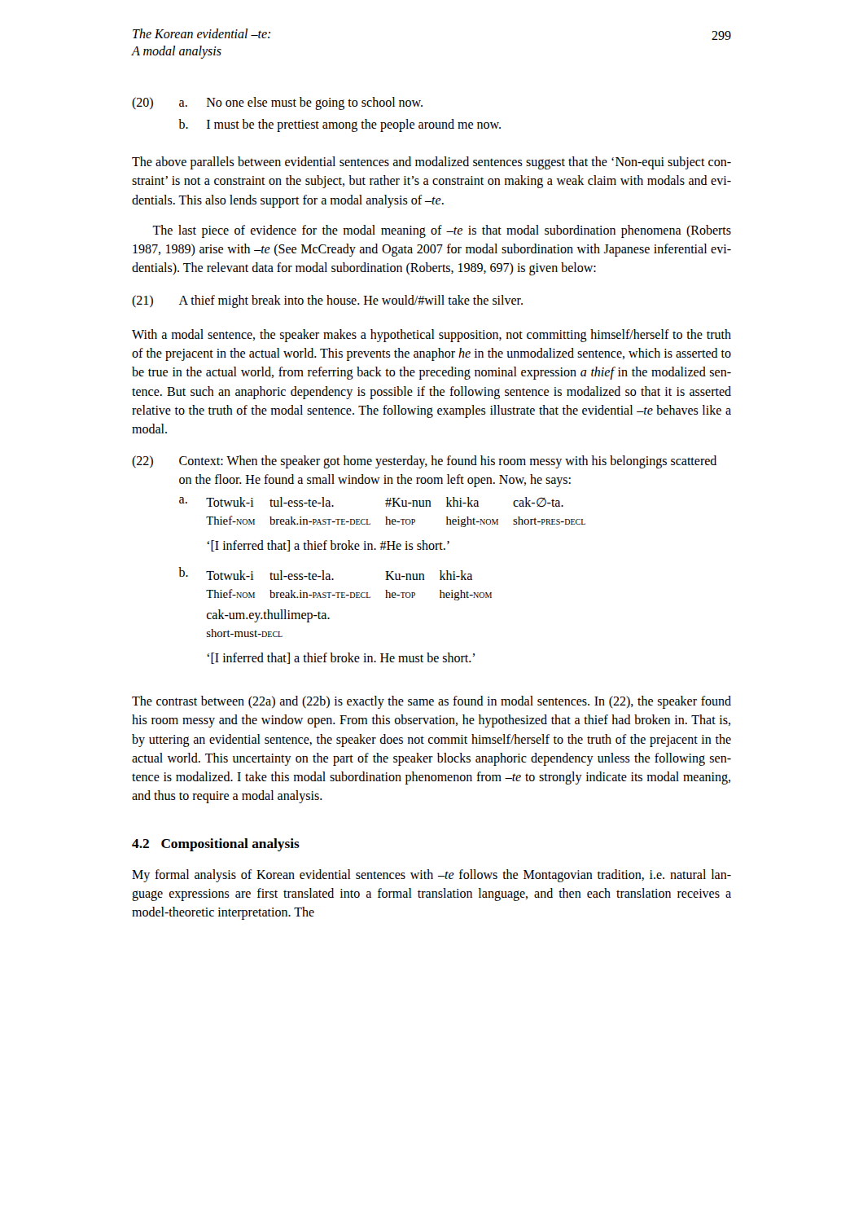The Korean evidential –te:
A modal analysis
299
(20)
a. No one else must be going to school now.
b. I must be the prettiest among the people around me now.
The above parallels between evidential sentences and modalized sentences suggest that the ‘Non-equi subject constraint’ is not a constraint on the subject, but rather it’s a constraint on making a weak claim with modals and evidentials. This also lends support for a modal analysis of –te.
The last piece of evidence for the modal meaning of –te is that modal subordination phenomena (Roberts 1987, 1989) arise with –te (See McCready and Ogata 2007 for modal subordination with Japanese inferential evidentials). The relevant data for modal subordination (Roberts, 1989, 697) is given below:
(21)
A thief might break into the house. He would/#will take the silver.
With a modal sentence, the speaker makes a hypothetical supposition, not committing himself/herself to the truth of the prejacent in the actual world. This prevents the anaphor he in the unmodalized sentence, which is asserted to be true in the actual world, from referring back to the preceding nominal expression a thief in the modalized sentence. But such an anaphoric dependency is possible if the following sentence is modalized so that it is asserted relative to the truth of the modal sentence. The following examples illustrate that the evidential –te behaves like a modal.
(22)
Context: When the speaker got home yesterday, he found his room messy with his belongings scattered on the floor. He found a small window in the room left open. Now, he says:
a.
Totwuk-i Thief-nom tul-ess-te-la. break.in-past-te-decl #Ku-nun he-top khi-ka height-nom cak-∅-ta. short-pres-decl
‘[I inferred that] a thief broke in. #He is short.’
b.
Totwuk-i Thief-nom tul-ess-te-la. break.in-past-te-decl Ku-nun he-top khi-ka height-nom
cak-um.ey.thullimep-ta. short-must-decl
‘[I inferred that] a thief broke in. He must be short.’
The contrast between (22a) and (22b) is exactly the same as found in modal sentences. In (22), the speaker found his room messy and the window open. From this observation, he hypothesized that a thief had broken in. That is, by uttering an evidential sentence, the speaker does not commit himself/herself to the truth of the prejacent in the actual world. This uncertainty on the part of the speaker blocks anaphoric dependency unless the following sentence is modalized. I take this modal subordination phenomenon from –te to strongly indicate its modal meaning, and thus to require a modal analysis.
4.2 Compositional analysis
My formal analysis of Korean evidential sentences with –te follows the Montagovian tradition, i.e. natural language expressions are first translated into a formal translation language, and then each translation receives a model-theoretic interpretation. The